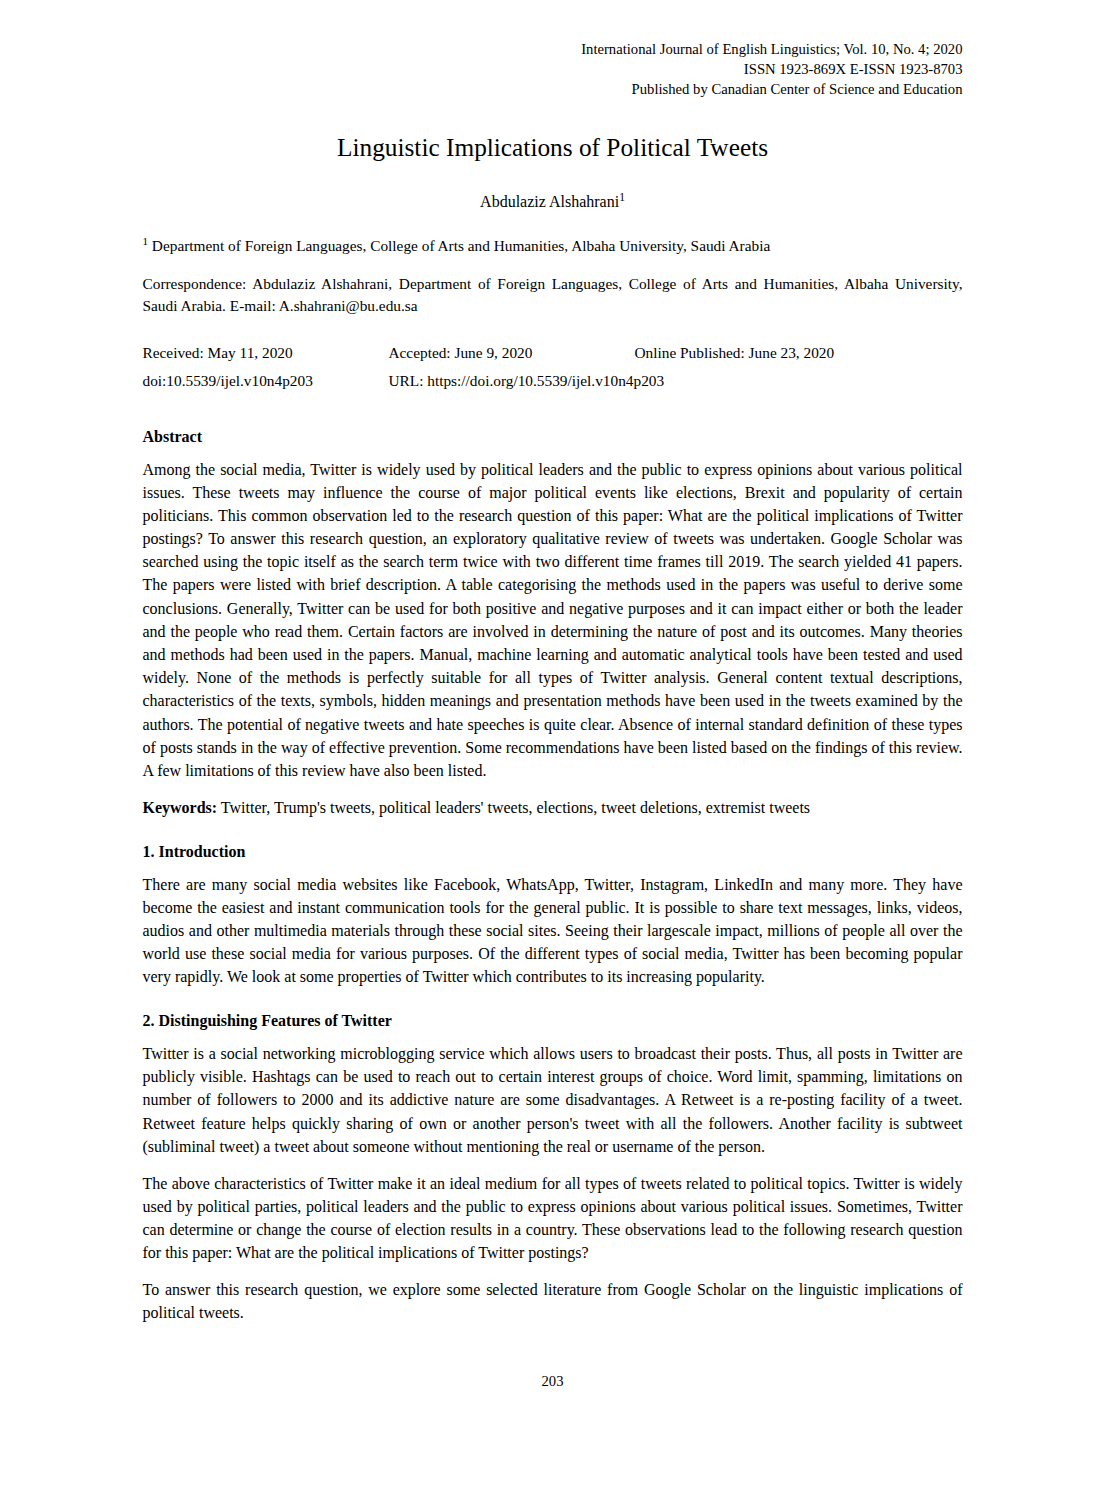International Journal of English Linguistics; Vol. 10, No. 4; 2020
ISSN 1923-869X E-ISSN 1923-8703
Published by Canadian Center of Science and Education
Linguistic Implications of Political Tweets
Abdulaziz Alshahrani1
1 Department of Foreign Languages, College of Arts and Humanities, Albaha University, Saudi Arabia
Correspondence: Abdulaziz Alshahrani, Department of Foreign Languages, College of Arts and Humanities, Albaha University, Saudi Arabia. E-mail: A.shahrani@bu.edu.sa
| Received: May 11, 2020 | Accepted: June 9, 2020 | Online Published: June 23, 2020 |
| doi:10.5539/ijel.v10n4p203 | URL: https://doi.org/10.5539/ijel.v10n4p203 |
Abstract
Among the social media, Twitter is widely used by political leaders and the public to express opinions about various political issues. These tweets may influence the course of major political events like elections, Brexit and popularity of certain politicians. This common observation led to the research question of this paper: What are the political implications of Twitter postings? To answer this research question, an exploratory qualitative review of tweets was undertaken. Google Scholar was searched using the topic itself as the search term twice with two different time frames till 2019. The search yielded 41 papers. The papers were listed with brief description. A table categorising the methods used in the papers was useful to derive some conclusions. Generally, Twitter can be used for both positive and negative purposes and it can impact either or both the leader and the people who read them. Certain factors are involved in determining the nature of post and its outcomes. Many theories and methods had been used in the papers. Manual, machine learning and automatic analytical tools have been tested and used widely. None of the methods is perfectly suitable for all types of Twitter analysis. General content textual descriptions, characteristics of the texts, symbols, hidden meanings and presentation methods have been used in the tweets examined by the authors. The potential of negative tweets and hate speeches is quite clear. Absence of internal standard definition of these types of posts stands in the way of effective prevention. Some recommendations have been listed based on the findings of this review. A few limitations of this review have also been listed.
Keywords: Twitter, Trump's tweets, political leaders' tweets, elections, tweet deletions, extremist tweets
1. Introduction
There are many social media websites like Facebook, WhatsApp, Twitter, Instagram, LinkedIn and many more. They have become the easiest and instant communication tools for the general public. It is possible to share text messages, links, videos, audios and other multimedia materials through these social sites. Seeing their largescale impact, millions of people all over the world use these social media for various purposes. Of the different types of social media, Twitter has been becoming popular very rapidly. We look at some properties of Twitter which contributes to its increasing popularity.
2. Distinguishing Features of Twitter
Twitter is a social networking microblogging service which allows users to broadcast their posts. Thus, all posts in Twitter are publicly visible. Hashtags can be used to reach out to certain interest groups of choice. Word limit, spamming, limitations on number of followers to 2000 and its addictive nature are some disadvantages. A Retweet is a re-posting facility of a tweet. Retweet feature helps quickly sharing of own or another person's tweet with all the followers. Another facility is subtweet (subliminal tweet) a tweet about someone without mentioning the real or username of the person.
The above characteristics of Twitter make it an ideal medium for all types of tweets related to political topics. Twitter is widely used by political parties, political leaders and the public to express opinions about various political issues. Sometimes, Twitter can determine or change the course of election results in a country. These observations lead to the following research question for this paper: What are the political implications of Twitter postings?
To answer this research question, we explore some selected literature from Google Scholar on the linguistic implications of political tweets.
203